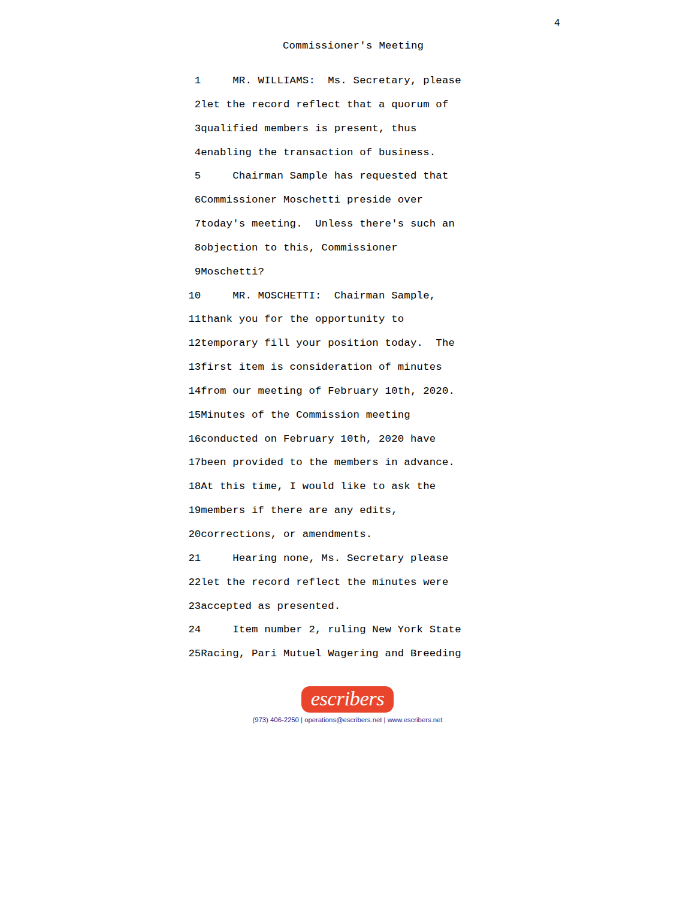4
Commissioner's Meeting
| 1 | MR. WILLIAMS: Ms. Secretary, please |
| 2 | let the record reflect that a quorum of |
| 3 | qualified members is present, thus |
| 4 | enabling the transaction of business. |
| 5 | Chairman Sample has requested that |
| 6 | Commissioner Moschetti preside over |
| 7 | today's meeting. Unless there's such an |
| 8 | objection to this, Commissioner |
| 9 | Moschetti? |
| 10 | MR. MOSCHETTI: Chairman Sample, |
| 11 | thank you for the opportunity to |
| 12 | temporary fill your position today. The |
| 13 | first item is consideration of minutes |
| 14 | from our meeting of February 10th, 2020. |
| 15 | Minutes of the Commission meeting |
| 16 | conducted on February 10th, 2020 have |
| 17 | been provided to the members in advance. |
| 18 | At this time, I would like to ask the |
| 19 | members if there are any edits, |
| 20 | corrections, or amendments. |
| 21 | Hearing none, Ms. Secretary please |
| 22 | let the record reflect the minutes were |
| 23 | accepted as presented. |
| 24 | Item number 2, ruling New York State |
| 25 | Racing, Pari Mutuel Wagering and Breeding |
escribers
(973) 406-2250 | operations@escribers.net | www.escribers.net